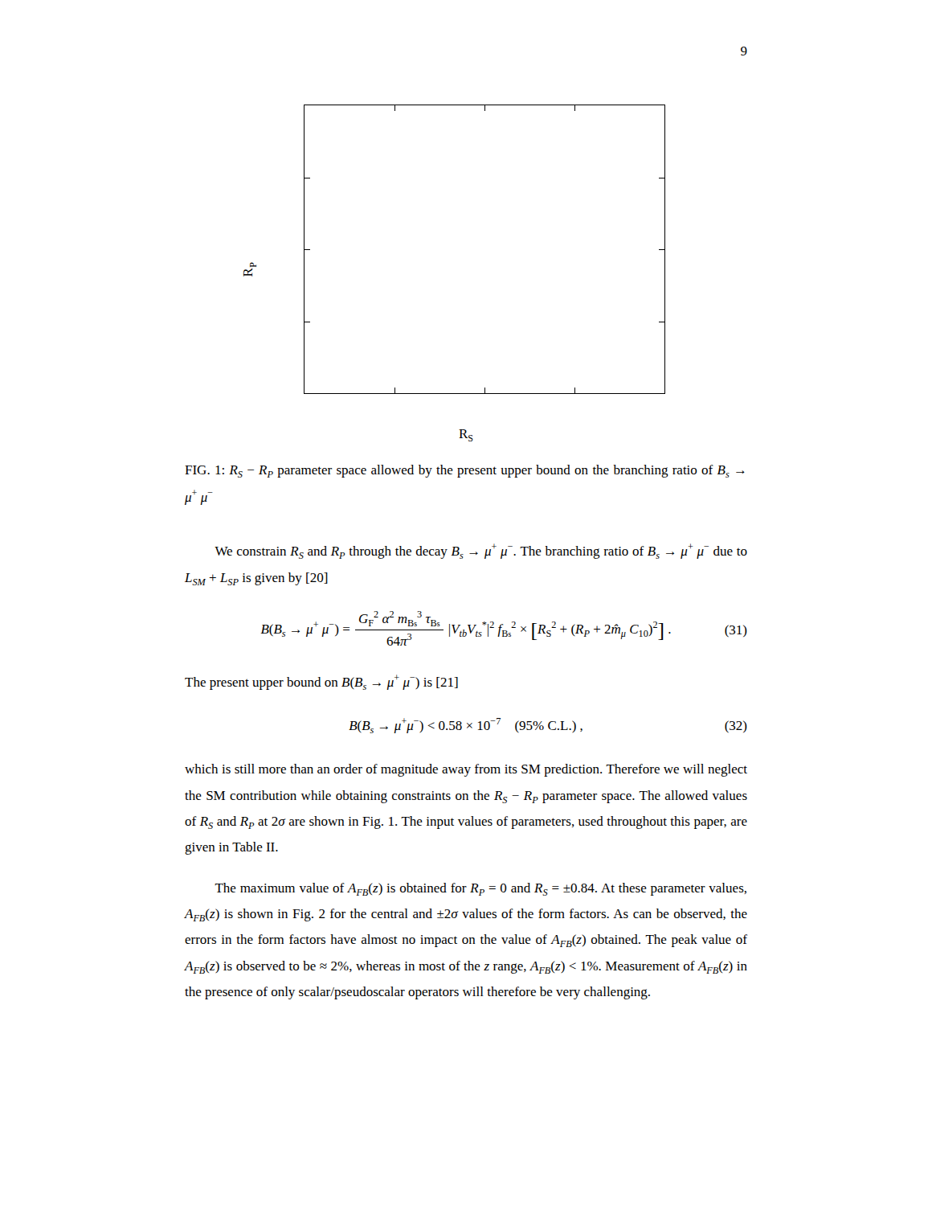9
RP
1
0.5
0
-0.5
-1
-1
-0.5
0
0.5
1
RS
FIG. 1: RS − RP parameter space allowed by the present upper bound on the branching ratio of Bs → μ+ μ−
We constrain RS and RP through the decay Bs → μ+ μ−. The branching ratio of Bs → μ+ μ− due to LSM + LSP is given by [20]
B(Bs → μ+ μ−) = GF2 α2 mBs3 τBs 64π3 |VtbVts*|2 fBs2 × [RS2 + (RP + 2m̂μ C10)2] . (31)
The present upper bound on B(Bs → μ+ μ−) is [21]
B(Bs → μ+μ−) < 0.58 × 10−7 (95% C.L.) , (32)
which is still more than an order of magnitude away from its SM prediction. Therefore we will neglect the SM contribution while obtaining constraints on the RS − RP parameter space. The allowed values of RS and RP at 2σ are shown in Fig. 1. The input values of parameters, used throughout this paper, are given in Table II.
The maximum value of AFB(z) is obtained for RP = 0 and RS = ±0.84. At these parameter values, AFB(z) is shown in Fig. 2 for the central and ±2σ values of the form factors. As can be observed, the errors in the form factors have almost no impact on the value of AFB(z) obtained. The peak value of AFB(z) is observed to be ≈ 2%, whereas in most of the z range, AFB(z) < 1%. Measurement of AFB(z) in the presence of only scalar/pseudoscalar operators will therefore be very challenging.